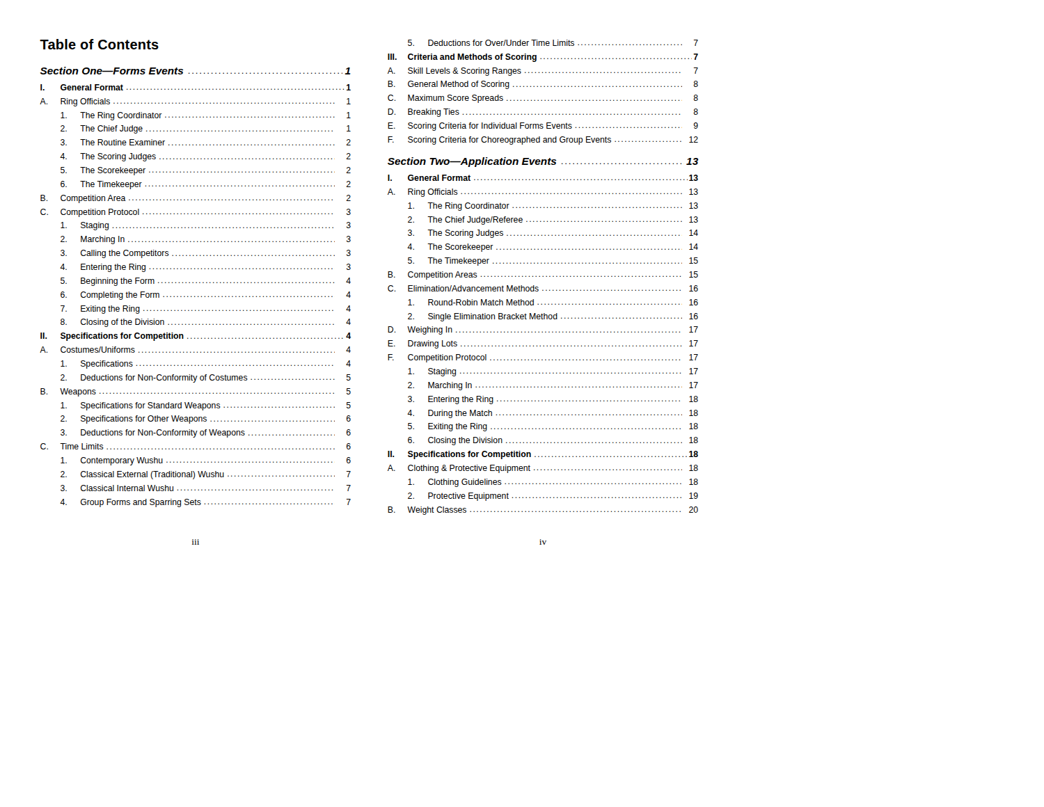Table of Contents
Section One—Forms Events .................................................................................................................. 1
I. General Format .................................................................................................................. 1
A. Ring Officials .................................................................................................................. 1
1. The Ring Coordinator .................................................................................................................. 1
2. The Chief Judge .................................................................................................................. 1
3. The Routine Examiner .................................................................................................................. 2
4. The Scoring Judges .................................................................................................................. 2
5. The Scorekeeper .................................................................................................................. 2
6. The Timekeeper .................................................................................................................. 2
B. Competition Area .................................................................................................................. 2
C. Competition Protocol .................................................................................................................. 3
1. Staging .................................................................................................................. 3
2. Marching In .................................................................................................................. 3
3. Calling the Competitors .................................................................................................................. 3
4. Entering the Ring .................................................................................................................. 3
5. Beginning the Form .................................................................................................................. 4
6. Completing the Form .................................................................................................................. 4
7. Exiting the Ring .................................................................................................................. 4
8. Closing of the Division .................................................................................................................. 4
II. Specifications for Competition .................................................................................................................. 4
A. Costumes/Uniforms .................................................................................................................. 4
1. Specifications .................................................................................................................. 4
2. Deductions for Non-Conformity of Costumes .................................................................................................................. 5
B. Weapons .................................................................................................................. 5
1. Specifications for Standard Weapons .................................................................................................................. 5
2. Specifications for Other Weapons .................................................................................................................. 6
3. Deductions for Non-Conformity of Weapons .................................................................................................................. 6
C. Time Limits .................................................................................................................. 6
1. Contemporary Wushu .................................................................................................................. 6
2. Classical External (Traditional) Wushu .................................................................................................................. 7
3. Classical Internal Wushu .................................................................................................................. 7
4. Group Forms and Sparring Sets .................................................................................................................. 7
iii
5. Deductions for Over/Under Time Limits .................................................................................................................. 7
III. Criteria and Methods of Scoring .................................................................................................................. 7
A. Skill Levels & Scoring Ranges .................................................................................................................. 7
B. General Method of Scoring .................................................................................................................. 8
C. Maximum Score Spreads .................................................................................................................. 8
D. Breaking Ties .................................................................................................................. 8
E. Scoring Criteria for Individual Forms Events .................................................................................................................. 9
F. Scoring Criteria for Choreographed and Group Events .................................................................................................................. 12
Section Two—Application Events .................................................................................................................. 13
I. General Format .................................................................................................................. 13
A. Ring Officials .................................................................................................................. 13
1. The Ring Coordinator .................................................................................................................. 13
2. The Chief Judge/Referee .................................................................................................................. 13
3. The Scoring Judges .................................................................................................................. 14
4. The Scorekeeper .................................................................................................................. 14
5. The Timekeeper .................................................................................................................. 15
B. Competition Areas .................................................................................................................. 15
C. Elimination/Advancement Methods .................................................................................................................. 16
1. Round-Robin Match Method .................................................................................................................. 16
2. Single Elimination Bracket Method .................................................................................................................. 16
D. Weighing In .................................................................................................................. 17
E. Drawing Lots .................................................................................................................. 17
F. Competition Protocol .................................................................................................................. 17
1. Staging .................................................................................................................. 17
2. Marching In .................................................................................................................. 17
3. Entering the Ring .................................................................................................................. 18
4. During the Match .................................................................................................................. 18
5. Exiting the Ring .................................................................................................................. 18
6. Closing the Division .................................................................................................................. 18
II. Specifications for Competition .................................................................................................................. 18
A. Clothing & Protective Equipment .................................................................................................................. 18
1. Clothing Guidelines .................................................................................................................. 18
2. Protective Equipment .................................................................................................................. 19
B. Weight Classes .................................................................................................................. 20
iv